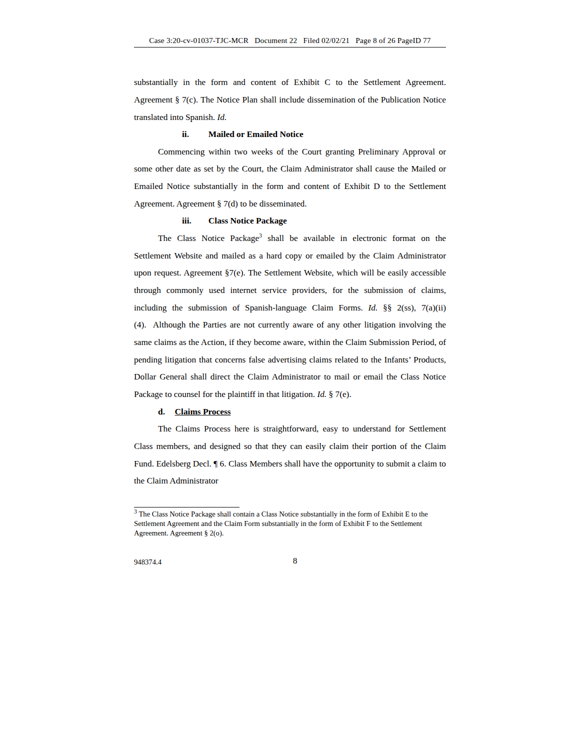Case 3:20-cv-01037-TJC-MCR Document 22 Filed 02/02/21 Page 8 of 26 PageID 77
substantially in the form and content of Exhibit C to the Settlement Agreement. Agreement § 7(c). The Notice Plan shall include dissemination of the Publication Notice translated into Spanish. Id.
ii. Mailed or Emailed Notice
Commencing within two weeks of the Court granting Preliminary Approval or some other date as set by the Court, the Claim Administrator shall cause the Mailed or Emailed Notice substantially in the form and content of Exhibit D to the Settlement Agreement. Agreement § 7(d) to be disseminated.
iii. Class Notice Package
The Class Notice Package3 shall be available in electronic format on the Settlement Website and mailed as a hard copy or emailed by the Claim Administrator upon request. Agreement §7(e). The Settlement Website, which will be easily accessible through commonly used internet service providers, for the submission of claims, including the submission of Spanish-language Claim Forms. Id. §§ 2(ss), 7(a)(ii)(4). Although the Parties are not currently aware of any other litigation involving the same claims as the Action, if they become aware, within the Claim Submission Period, of pending litigation that concerns false advertising claims related to the Infants’ Products, Dollar General shall direct the Claim Administrator to mail or email the Class Notice Package to counsel for the plaintiff in that litigation. Id. § 7(e).
d. Claims Process
The Claims Process here is straightforward, easy to understand for Settlement Class members, and designed so that they can easily claim their portion of the Claim Fund. Edelsberg Decl. ¶ 6. Class Members shall have the opportunity to submit a claim to the Claim Administrator
3 The Class Notice Package shall contain a Class Notice substantially in the form of Exhibit E to the Settlement Agreement and the Claim Form substantially in the form of Exhibit F to the Settlement Agreement. Agreement § 2(o).
948374.4 8